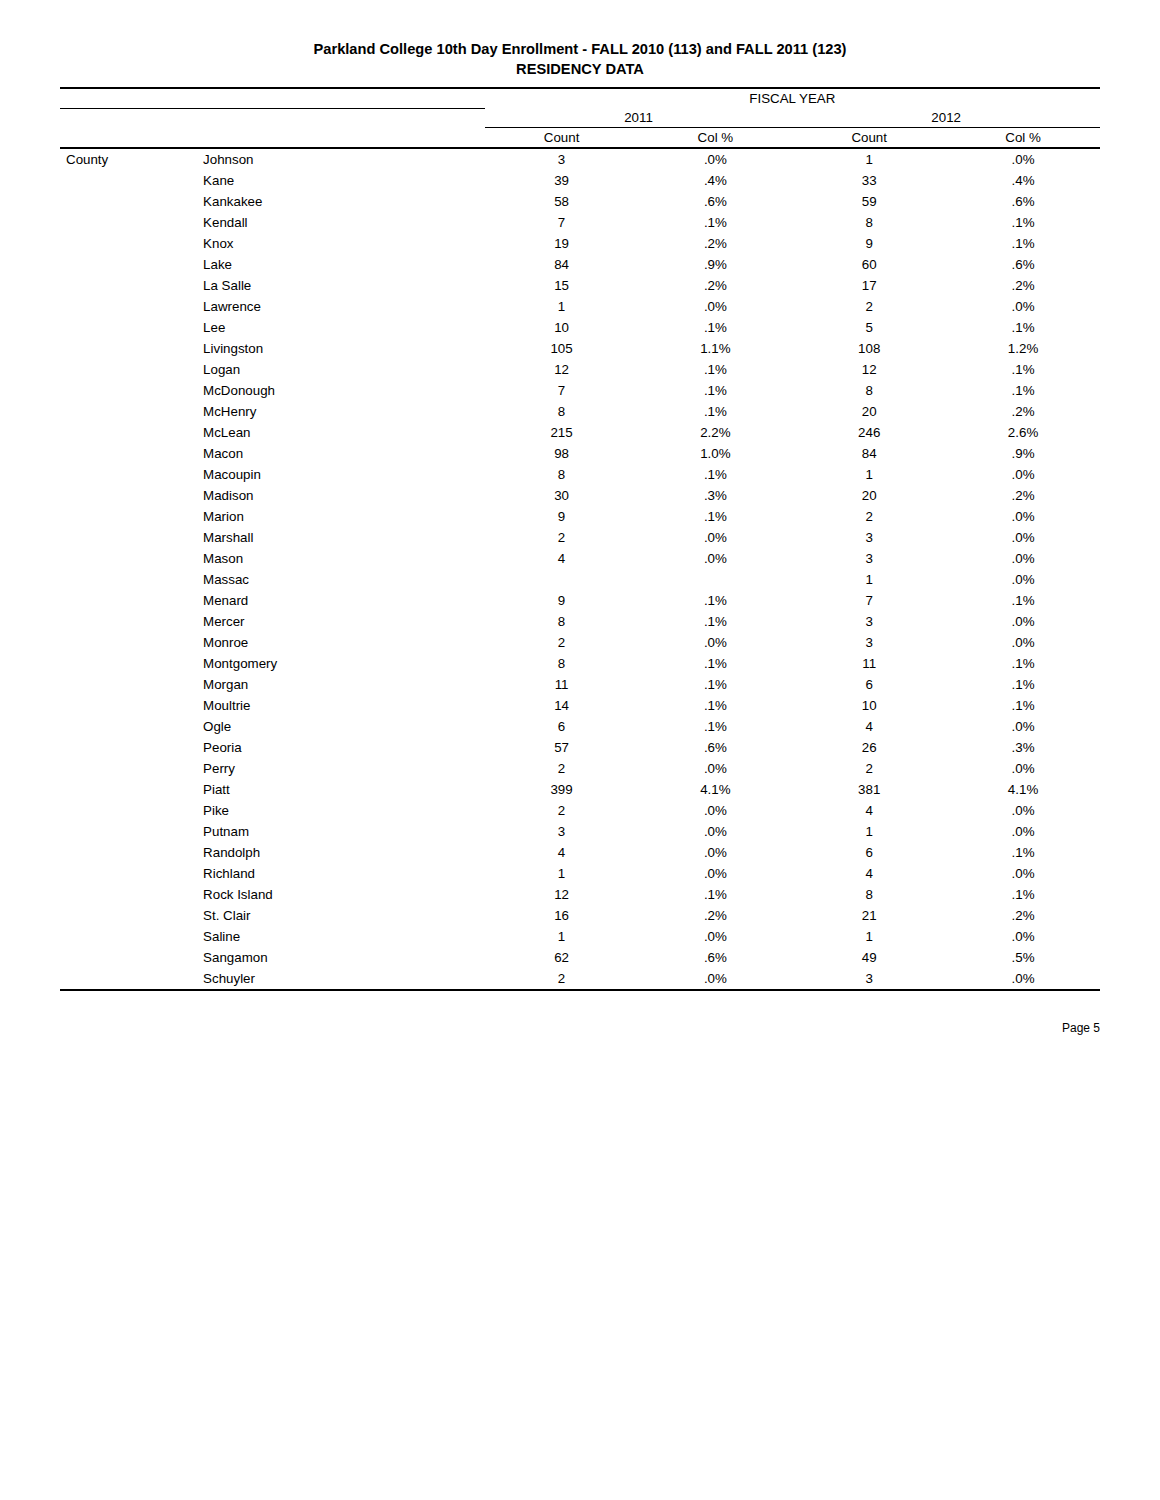Parkland College 10th Day Enrollment - FALL 2010 (113) and FALL 2011 (123)
RESIDENCY DATA
| | FISCAL YEAR |
| --- | --- |
| | 2011 | 2012 |
| | Count | Col % | Count | Col % |
| County | Johnson | 3 | .0% | 1 | .0% |
| | Kane | 39 | .4% | 33 | .4% |
| | Kankakee | 58 | .6% | 59 | .6% |
| | Kendall | 7 | .1% | 8 | .1% |
| | Knox | 19 | .2% | 9 | .1% |
| | Lake | 84 | .9% | 60 | .6% |
| | La Salle | 15 | .2% | 17 | .2% |
| | Lawrence | 1 | .0% | 2 | .0% |
| | Lee | 10 | .1% | 5 | .1% |
| | Livingston | 105 | 1.1% | 108 | 1.2% |
| | Logan | 12 | .1% | 12 | .1% |
| | McDonough | 7 | .1% | 8 | .1% |
| | McHenry | 8 | .1% | 20 | .2% |
| | McLean | 215 | 2.2% | 246 | 2.6% |
| | Macon | 98 | 1.0% | 84 | .9% |
| | Macoupin | 8 | .1% | 1 | .0% |
| | Madison | 30 | .3% | 20 | .2% |
| | Marion | 9 | .1% | 2 | .0% |
| | Marshall | 2 | .0% | 3 | .0% |
| | Mason | 4 | .0% | 3 | .0% |
| | Massac | | | 1 | .0% |
| | Menard | 9 | .1% | 7 | .1% |
| | Mercer | 8 | .1% | 3 | .0% |
| | Monroe | 2 | .0% | 3 | .0% |
| | Montgomery | 8 | .1% | 11 | .1% |
| | Morgan | 11 | .1% | 6 | .1% |
| | Moultrie | 14 | .1% | 10 | .1% |
| | Ogle | 6 | .1% | 4 | .0% |
| | Peoria | 57 | .6% | 26 | .3% |
| | Perry | 2 | .0% | 2 | .0% |
| | Piatt | 399 | 4.1% | 381 | 4.1% |
| | Pike | 2 | .0% | 4 | .0% |
| | Putnam | 3 | .0% | 1 | .0% |
| | Randolph | 4 | .0% | 6 | .1% |
| | Richland | 1 | .0% | 4 | .0% |
| | Rock Island | 12 | .1% | 8 | .1% |
| | St. Clair | 16 | .2% | 21 | .2% |
| | Saline | 1 | .0% | 1 | .0% |
| | Sangamon | 62 | .6% | 49 | .5% |
| | Schuyler | 2 | .0% | 3 | .0% |
Page 5